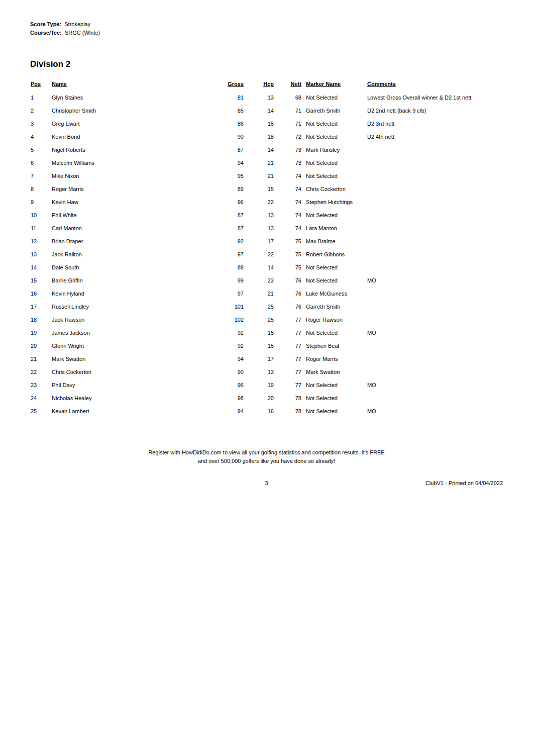Score Type: Strokeplay
Course/Tee: SRGC (White)
Division 2
| Pos | Name | Gross | Hcp | Nett | Marker Name | Comments |
| --- | --- | --- | --- | --- | --- | --- |
| 1 | Glyn Staines | 81 | 13 | 68 | Not Selected | Lowest Gross Overall winner & D2 1st nett |
| 2 | Christopher Smith | 85 | 14 | 71 | Garreth Smith | D2 2nd nett (back 9 c/b) |
| 3 | Greg Ewart | 86 | 15 | 71 | Not Selected | D2 3rd nett |
| 4 | Kevin Bond | 90 | 18 | 72 | Not Selected | D2 4th nett |
| 5 | Nigel Roberts | 87 | 14 | 73 | Mark Hunsley | |
| 6 | Malcolm Williams | 94 | 21 | 73 | Not Selected | |
| 7 | Mike Nixon | 95 | 21 | 74 | Not Selected | |
| 8 | Roger Marris | 89 | 15 | 74 | Chris Cockerton | |
| 9 | Kevin Haw | 96 | 22 | 74 | Stephen Hutchings | |
| 10 | Phil White | 87 | 13 | 74 | Not Selected | |
| 11 | Carl Manton | 87 | 13 | 74 | Lara Manton | |
| 12 | Brian Draper | 92 | 17 | 75 | Max Braime | |
| 13 | Jack Railton | 97 | 22 | 75 | Robert Gibbons | |
| 14 | Dale South | 89 | 14 | 75 | Not Selected | |
| 15 | Barrie Griffin | 99 | 23 | 76 | Not Selected | MO |
| 16 | Kevin Hyland | 97 | 21 | 76 | Luke McGuiness | |
| 17 | Russell Lindley | 101 | 25 | 76 | Garreth Smith | |
| 18 | Jack Rawson | 102 | 25 | 77 | Roger Rawson | |
| 19 | James Jackson | 92 | 15 | 77 | Not Selected | MO |
| 20 | Glenn Wright | 92 | 15 | 77 | Stephen Beal | |
| 21 | Mark Swatton | 94 | 17 | 77 | Roger Marris | |
| 22 | Chris Cockerton | 90 | 13 | 77 | Mark Swatton | |
| 23 | Phil Davy | 96 | 19 | 77 | Not Selected | MO |
| 24 | Nicholas Healey | 98 | 20 | 78 | Not Selected | |
| 25 | Kevan Lambert | 94 | 16 | 78 | Not Selected | MO |
Register with HowDidiDo.com to view all your golfing statistics and competition results. It's FREE
and over 500,000 golfers like you have done so already!
3 ClubV1 - Printed on 04/04/2022